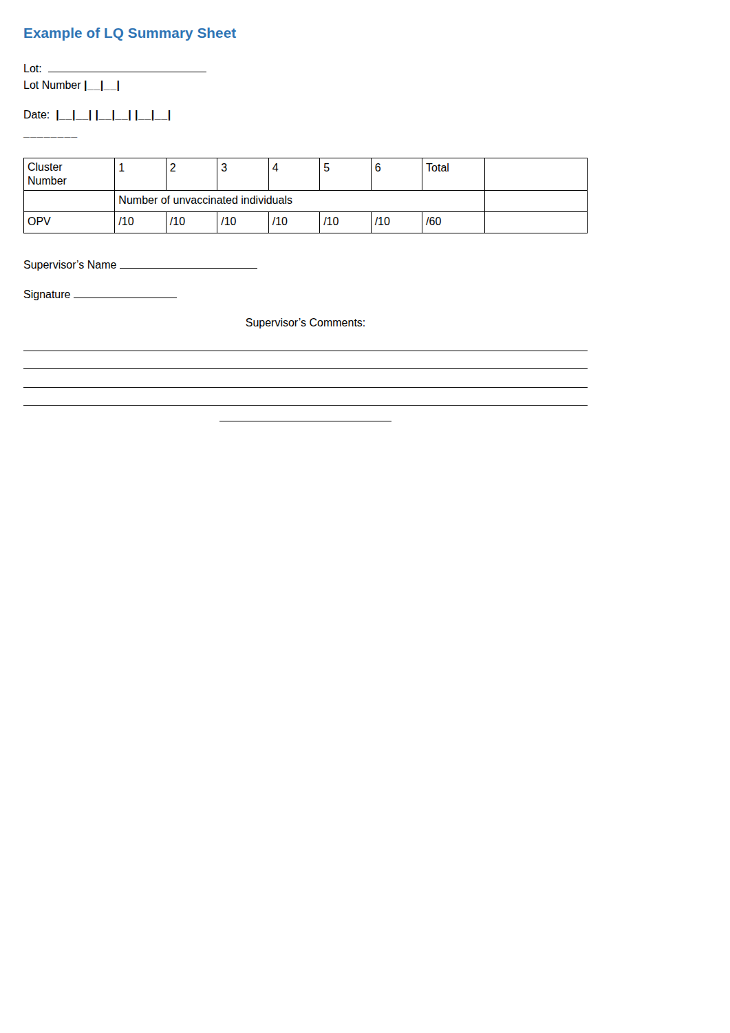Example of LQ Summary Sheet
Lot:
Lot Number |__|__|
Date: |__|__| |__|__| |__|__|
________
| Cluster Number | 1 | 2 | 3 | 4 | 5 | 6 | Total | |
| | Number of unvaccinated individuals | |
| OPV | /10 | /10 | /10 | /10 | /10 | /10 | /60 | |
Supervisor’s Name
Signature
Supervisor’s Comments: